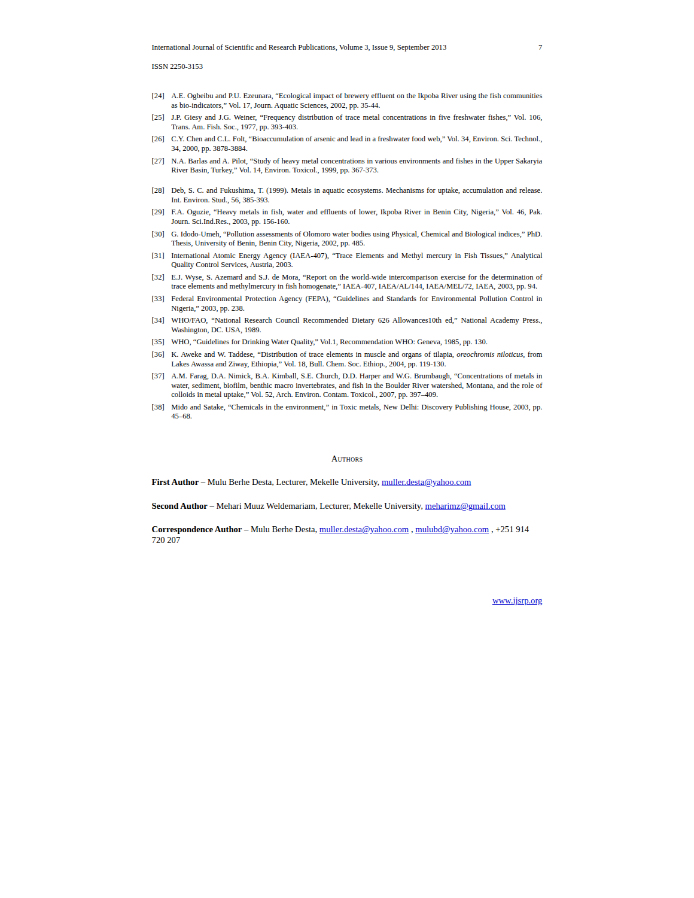International Journal of Scientific and Research Publications, Volume 3, Issue 9, September 2013
ISSN 2250-3153 7
[24]
A.E. Ogbeibu and P.U. Ezeunara, “Ecological impact of brewery effluent on the Ikpoba River using the fish communities as bio-indicators,” Vol. 17, Journ. Aquatic Sciences, 2002, pp. 35-44.
[25]
J.P. Giesy and J.G. Weiner, “Frequency distribution of trace metal concentrations in five freshwater fishes,” Vol. 106, Trans. Am. Fish. Soc., 1977, pp. 393-403.
[26]
C.Y. Chen and C.L. Folt, “Bioaccumulation of arsenic and lead in a freshwater food web,” Vol. 34, Environ. Sci. Technol., 34, 2000, pp. 3878-3884.
[27]
N.A. Barlas and A. Pilot, “Study of heavy metal concentrations in various environments and fishes in the Upper Sakaryia River Basin, Turkey,” Vol. 14, Environ. Toxicol., 1999, pp. 367-373.
[28]
Deb, S. C. and Fukushima, T. (1999). Metals in aquatic ecosystems. Mechanisms for uptake, accumulation and release. Int. Environ. Stud., 56, 385-393.
[29]
F.A. Oguzie, “Heavy metals in fish, water and effluents of lower, Ikpoba River in Benin City, Nigeria,” Vol. 46, Pak. Journ. Sci.Ind.Res., 2003, pp. 156-160.
[30]
G. Idodo-Umeh, “Pollution assessments of Olomoro water bodies using Physical, Chemical and Biological indices,” PhD. Thesis, University of Benin, Benin City, Nigeria, 2002, pp. 485.
[31]
International Atomic Energy Agency (IAEA-407), “Trace Elements and Methyl mercury in Fish Tissues,” Analytical Quality Control Services, Austria, 2003.
[32]
E.J. Wyse, S. Azemard and S.J. de Mora, “Report on the world-wide intercomparison exercise for the determination of trace elements and methylmercury in fish homogenate,” IAEA-407, IAEA/AL/144, IAEA/MEL/72, IAEA, 2003, pp. 94.
[33]
Federal Environmental Protection Agency (FEPA), “Guidelines and Standards for Environmental Pollution Control in Nigeria,” 2003, pp. 238.
[34]
WHO/FAO, “National Research Council Recommended Dietary 626 Allowances10th ed,” National Academy Press., Washington, DC. USA, 1989.
[35]
WHO, “Guidelines for Drinking Water Quality,” Vol.1, Recommendation WHO: Geneva, 1985, pp. 130.
[36]
K. Aweke and W. Taddese, “Distribution of trace elements in muscle and organs of tilapia, oreochromis niloticus, from Lakes Awassa and Ziway, Ethiopia,” Vol. 18, Bull. Chem. Soc. Ethiop., 2004, pp. 119-130.
[37]
A.M. Farag, D.A. Nimick, B.A. Kimball, S.E. Church, D.D. Harper and W.G. Brumbaugh, “Concentrations of metals in water, sediment, biofilm, benthic macro invertebrates, and fish in the Boulder River watershed, Montana, and the role of colloids in metal uptake,” Vol. 52, Arch. Environ. Contam. Toxicol., 2007, pp. 397–409.
[38]
Mido and Satake, “Chemicals in the environment,” in Toxic metals, New Delhi: Discovery Publishing House, 2003, pp. 45–68.
Authors
First Author – Mulu Berhe Desta, Lecturer, Mekelle University, muller.desta@yahoo.com
Second Author – Mehari Muuz Weldemariam, Lecturer, Mekelle University, meharimz@gmail.com
Correspondence Author – Mulu Berhe Desta, muller.desta@yahoo.com , mulubd@yahoo.com , +251 914 720 207
www.ijsrp.org